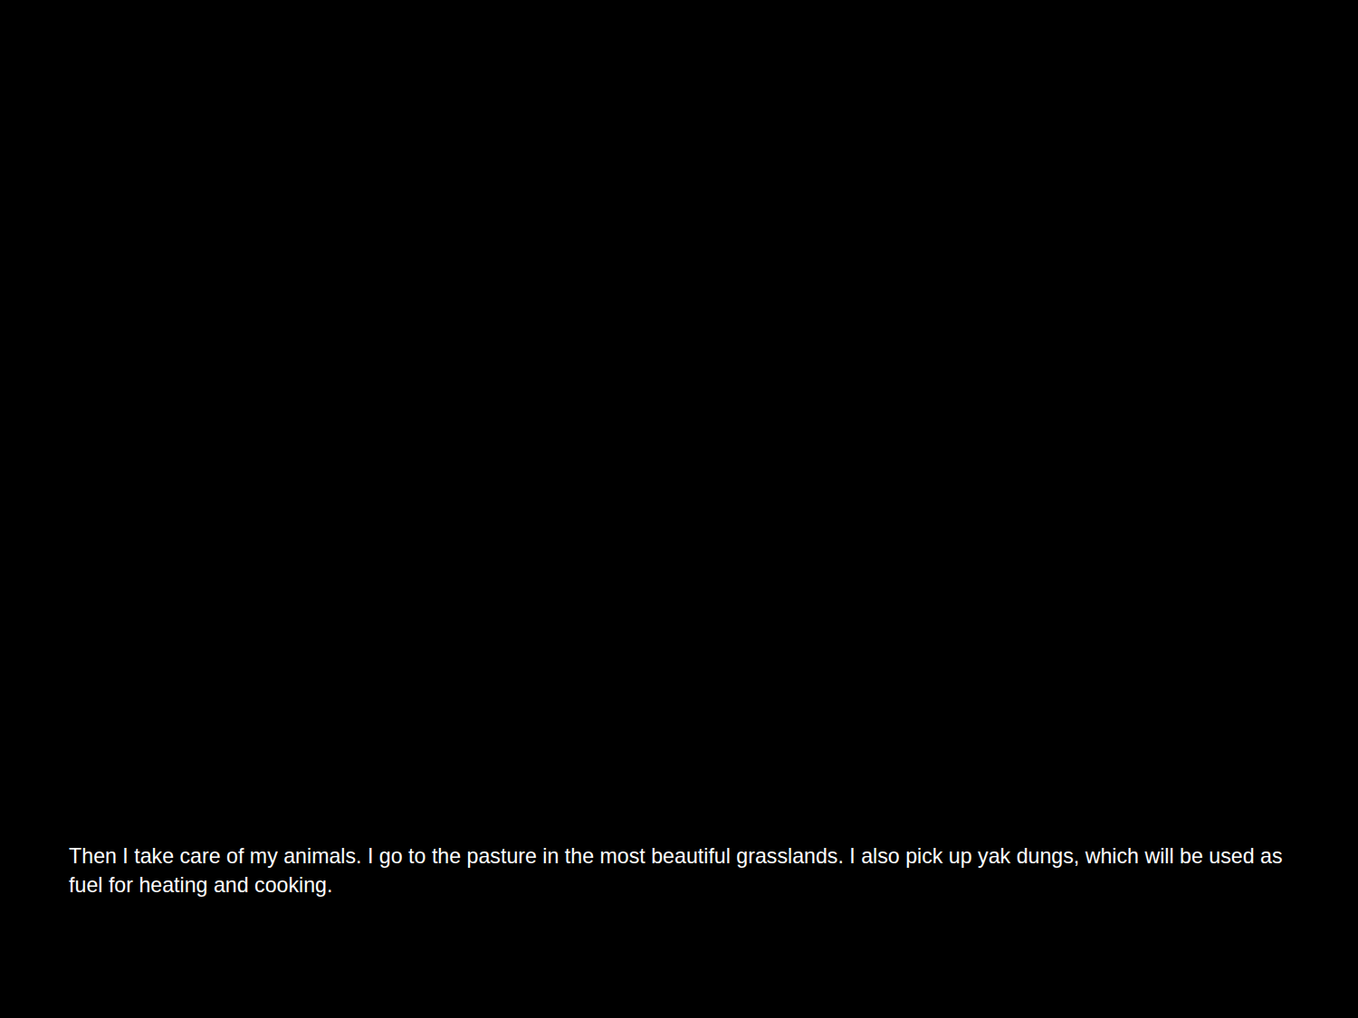Then I take care of my animals. I go to the pasture in the most beautiful grasslands. I also pick up yak dungs, which will be used as fuel for heating and cooking.